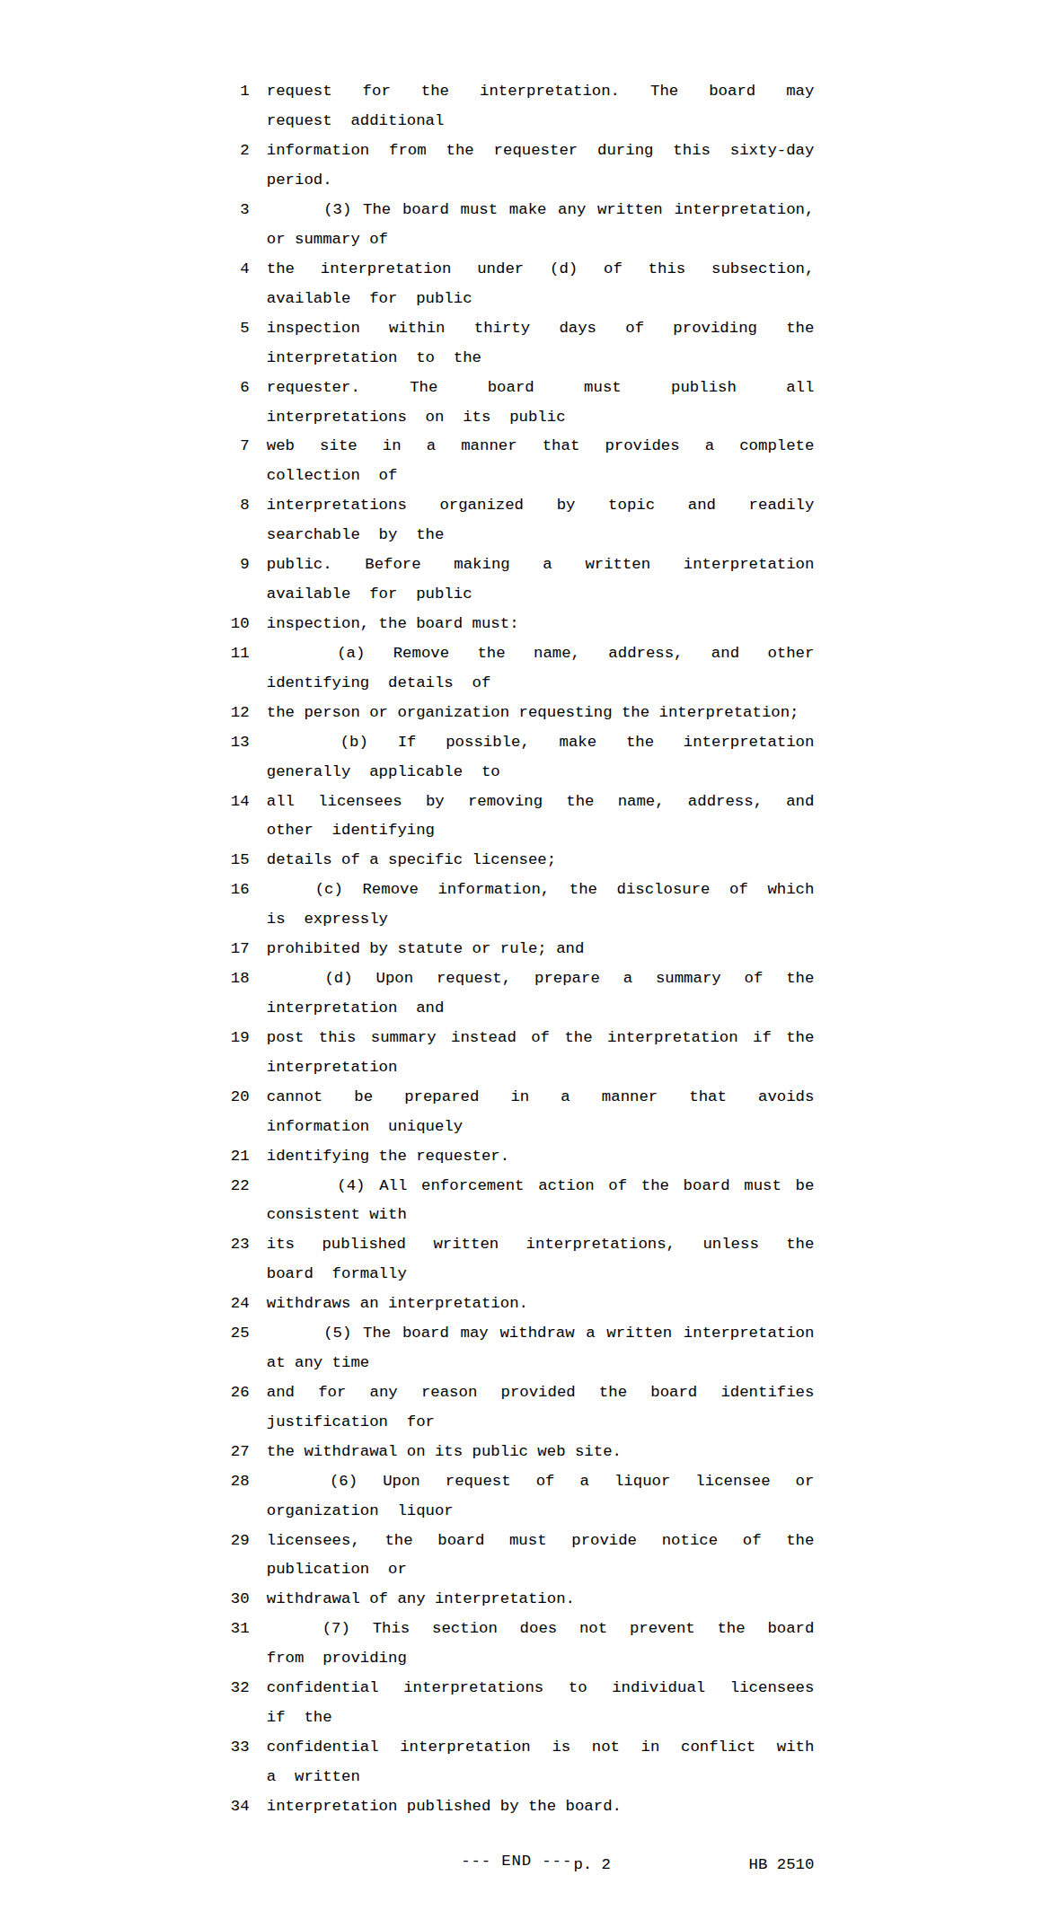request for the interpretation. The board may request additional
information from the requester during this sixty-day period.
(3) The board must make any written interpretation, or summary of
the interpretation under (d) of this subsection, available for public
inspection within thirty days of providing the interpretation to the
requester. The board must publish all interpretations on its public
web site in a manner that provides a complete collection of
interpretations organized by topic and readily searchable by the
public. Before making a written interpretation available for public
inspection, the board must:
(a) Remove the name, address, and other identifying details of
the person or organization requesting the interpretation;
(b) If possible, make the interpretation generally applicable to
all licensees by removing the name, address, and other identifying
details of a specific licensee;
(c) Remove information, the disclosure of which is expressly
prohibited by statute or rule; and
(d) Upon request, prepare a summary of the interpretation and
post this summary instead of the interpretation if the interpretation
cannot be prepared in a manner that avoids information uniquely
identifying the requester.
(4) All enforcement action of the board must be consistent with
its published written interpretations, unless the board formally
withdraws an interpretation.
(5) The board may withdraw a written interpretation at any time
and for any reason provided the board identifies justification for
the withdrawal on its public web site.
(6) Upon request of a liquor licensee or organization liquor
licensees, the board must provide notice of the publication or
withdrawal of any interpretation.
(7) This section does not prevent the board from providing
confidential interpretations to individual licensees if the
confidential interpretation is not in conflict with a written
interpretation published by the board.
--- END ---
p. 2 HB 2510